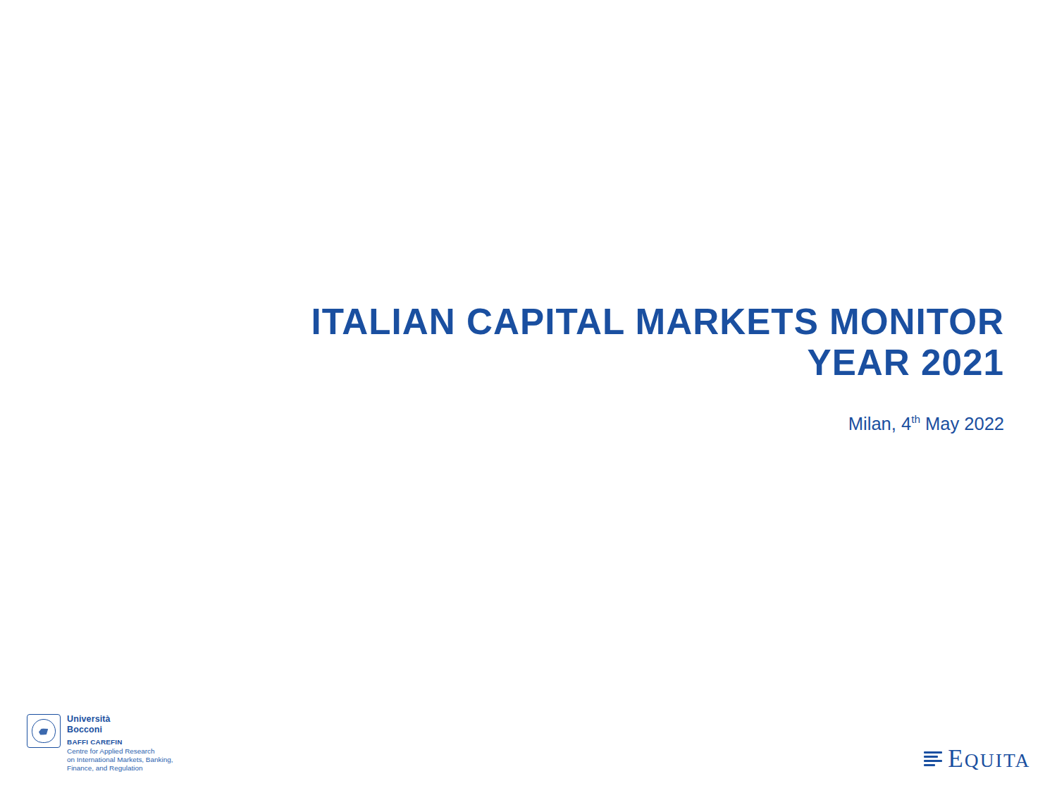Italian Capital Markets Monitor
Year 2021
Milan, 4th May 2022
Università
Bocconi BAFFI CAREFIN Centre for Applied Research
on International Markets, Banking,
Finance, and Regulation
Equita